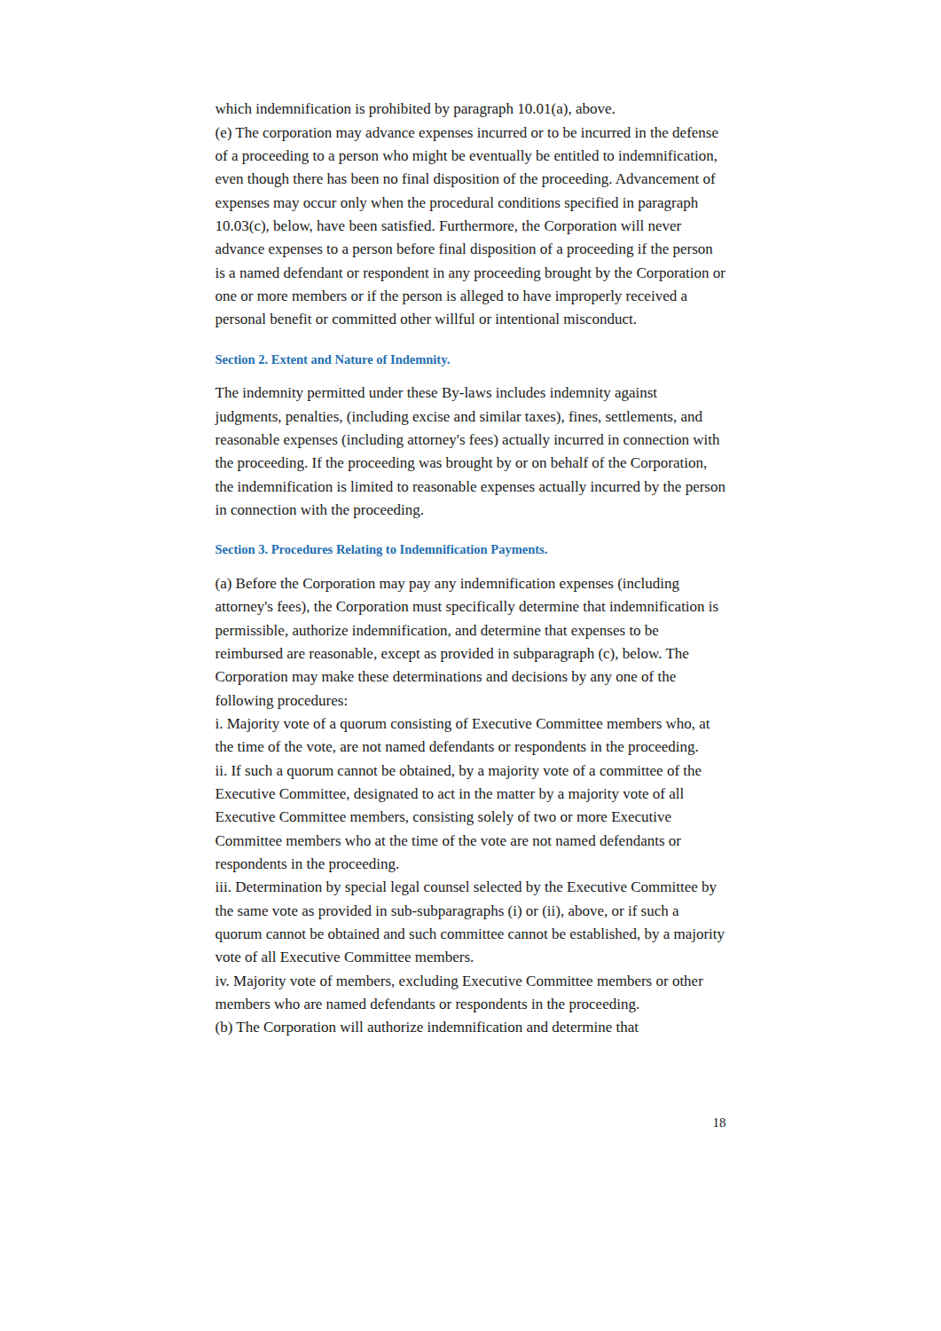which indemnification is prohibited by paragraph 10.01(a), above.
(e) The corporation may advance expenses incurred or to be incurred in the defense of a proceeding to a person who might be eventually be entitled to indemnification, even though there has been no final disposition of the proceeding. Advancement of expenses may occur only when the procedural conditions specified in paragraph 10.03(c), below, have been satisfied. Furthermore, the Corporation will never advance expenses to a person before final disposition of a proceeding if the person is a named defendant or respondent in any proceeding brought by the Corporation or one or more members or if the person is alleged to have improperly received a personal benefit or committed other willful or intentional misconduct.
Section 2. Extent and Nature of Indemnity.
The indemnity permitted under these By-laws includes indemnity against judgments, penalties, (including excise and similar taxes), fines, settlements, and reasonable expenses (including attorney's fees) actually incurred in connection with the proceeding. If the proceeding was brought by or on behalf of the Corporation, the indemnification is limited to reasonable expenses actually incurred by the person in connection with the proceeding.
Section 3. Procedures Relating to Indemnification Payments.
(a) Before the Corporation may pay any indemnification expenses (including attorney's fees), the Corporation must specifically determine that indemnification is permissible, authorize indemnification, and determine that expenses to be reimbursed are reasonable, except as provided in subparagraph (c), below. The Corporation may make these determinations and decisions by any one of the following procedures:
i. Majority vote of a quorum consisting of Executive Committee members who, at the time of the vote, are not named defendants or respondents in the proceeding.
ii. If such a quorum cannot be obtained, by a majority vote of a committee of the Executive Committee, designated to act in the matter by a majority vote of all Executive Committee members, consisting solely of two or more Executive Committee members who at the time of the vote are not named defendants or respondents in the proceeding.
iii. Determination by special legal counsel selected by the Executive Committee by the same vote as provided in sub-subparagraphs (i) or (ii), above, or if such a quorum cannot be obtained and such committee cannot be established, by a majority vote of all Executive Committee members.
iv. Majority vote of members, excluding Executive Committee members or other members who are named defendants or respondents in the proceeding.
(b) The Corporation will authorize indemnification and determine that
18